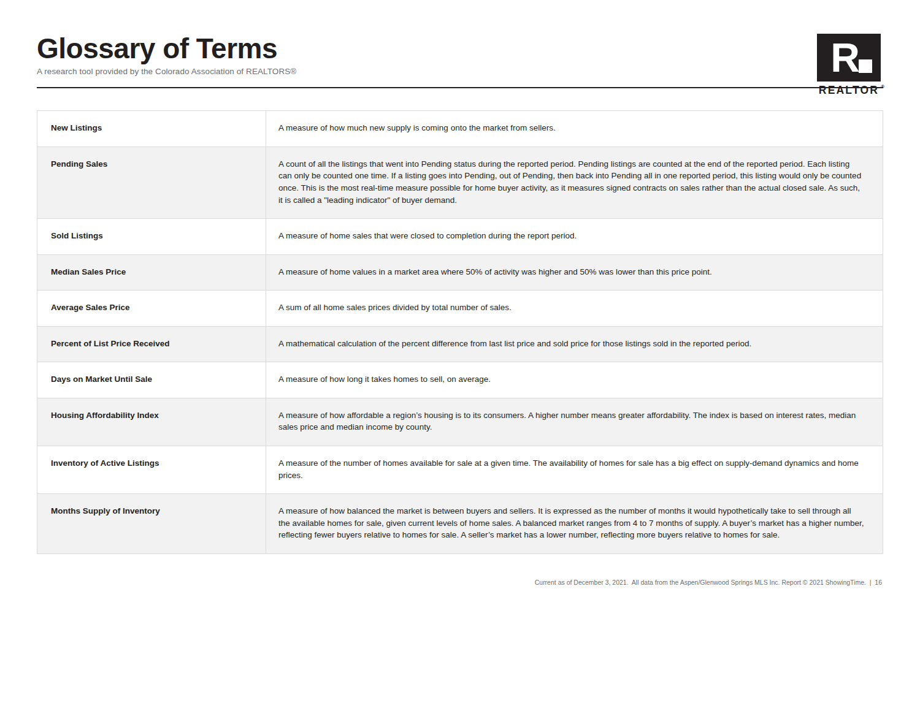Glossary of Terms
A research tool provided by the Colorado Association of REALTORS®
R
REALTOR®
| New Listings | A measure of how much new supply is coming onto the market from sellers. |
| Pending Sales | A count of all the listings that went into Pending status during the reported period. Pending listings are counted at the end of the reported period. Each listing can only be counted one time. If a listing goes into Pending, out of Pending, then back into Pending all in one reported period, this listing would only be counted once. This is the most real-time measure possible for home buyer activity, as it measures signed contracts on sales rather than the actual closed sale. As such, it is called a "leading indicator" of buyer demand. |
| Sold Listings | A measure of home sales that were closed to completion during the report period. |
| Median Sales Price | A measure of home values in a market area where 50% of activity was higher and 50% was lower than this price point. |
| Average Sales Price | A sum of all home sales prices divided by total number of sales. |
| Percent of List Price Received | A mathematical calculation of the percent difference from last list price and sold price for those listings sold in the reported period. |
| Days on Market Until Sale | A measure of how long it takes homes to sell, on average. |
| Housing Affordability Index | A measure of how affordable a region’s housing is to its consumers. A higher number means greater affordability. The index is based on interest rates, median sales price and median income by county. |
| Inventory of Active Listings | A measure of the number of homes available for sale at a given time. The availability of homes for sale has a big effect on supply-demand dynamics and home prices. |
| Months Supply of Inventory | A measure of how balanced the market is between buyers and sellers. It is expressed as the number of months it would hypothetically take to sell through all the available homes for sale, given current levels of home sales. A balanced market ranges from 4 to 7 months of supply. A buyer’s market has a higher number, reflecting fewer buyers relative to homes for sale. A seller’s market has a lower number, reflecting more buyers relative to homes for sale. |
Current as of December 3, 2021. All data from the Aspen/Glenwood Springs MLS Inc. Report © 2021 ShowingTime. | 16